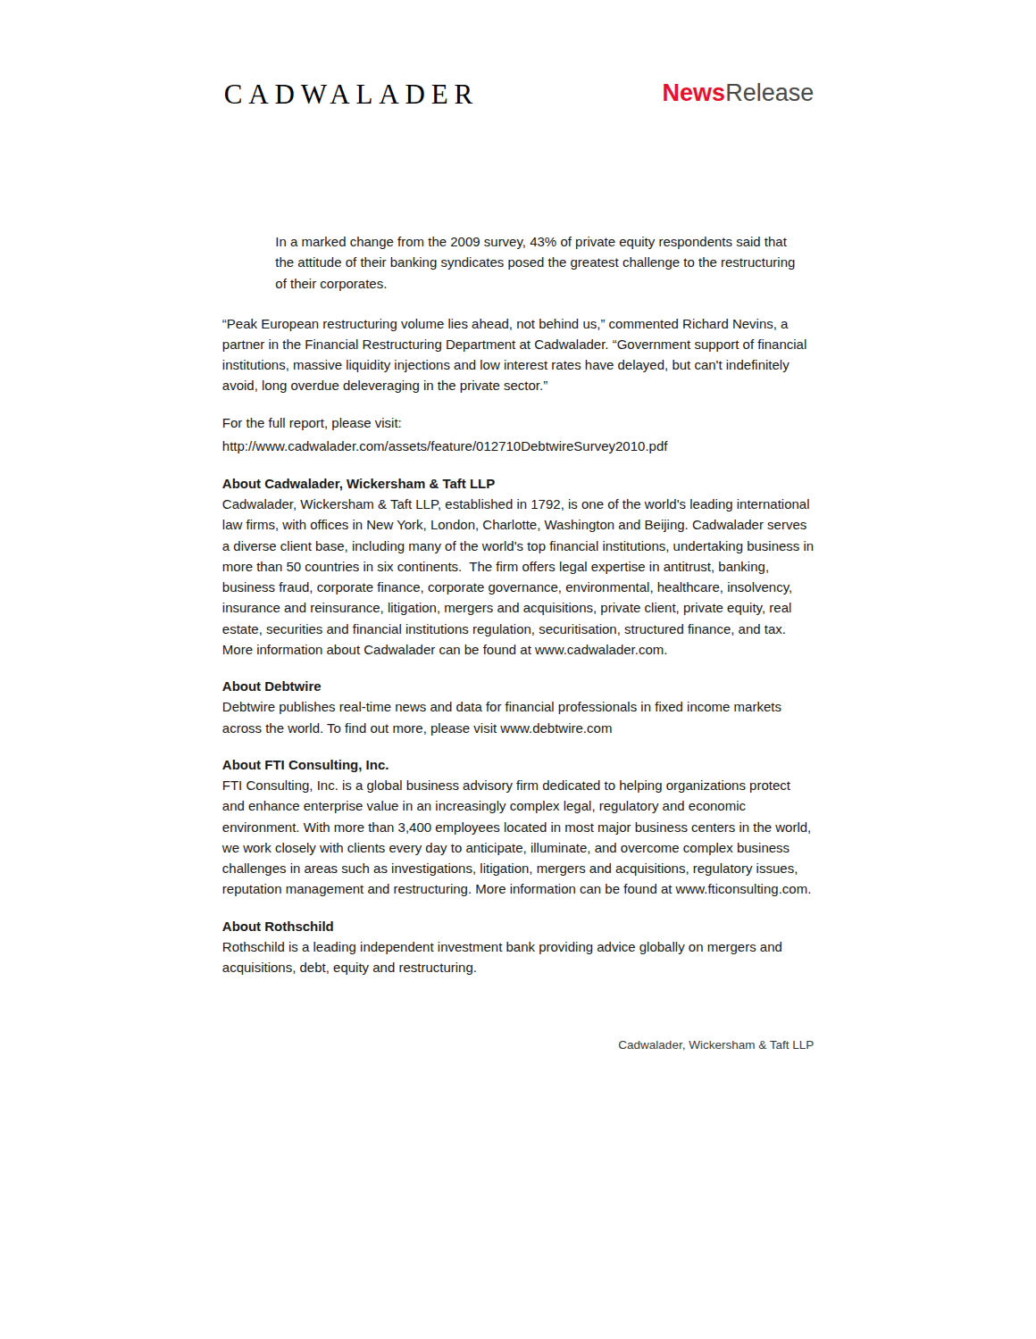CADWALADER
News Release
In a marked change from the 2009 survey, 43% of private equity respondents said that the attitude of their banking syndicates posed the greatest challenge to the restructuring of their corporates.
“Peak European restructuring volume lies ahead, not behind us,” commented Richard Nevins, a partner in the Financial Restructuring Department at Cadwalader. “Government support of financial institutions, massive liquidity injections and low interest rates have delayed, but can't indefinitely avoid, long overdue deleveraging in the private sector.”
For the full report, please visit:
http://www.cadwalader.com/assets/feature/012710DebtwireSurvey2010.pdf
About Cadwalader, Wickersham & Taft LLP
Cadwalader, Wickersham & Taft LLP, established in 1792, is one of the world's leading international law firms, with offices in New York, London, Charlotte, Washington and Beijing. Cadwalader serves a diverse client base, including many of the world's top financial institutions, undertaking business in more than 50 countries in six continents. The firm offers legal expertise in antitrust, banking, business fraud, corporate finance, corporate governance, environmental, healthcare, insolvency, insurance and reinsurance, litigation, mergers and acquisitions, private client, private equity, real estate, securities and financial institutions regulation, securitisation, structured finance, and tax. More information about Cadwalader can be found at www.cadwalader.com.
About Debtwire
Debtwire publishes real-time news and data for financial professionals in fixed income markets across the world. To find out more, please visit www.debtwire.com
About FTI Consulting, Inc.
FTI Consulting, Inc. is a global business advisory firm dedicated to helping organizations protect and enhance enterprise value in an increasingly complex legal, regulatory and economic environment. With more than 3,400 employees located in most major business centers in the world, we work closely with clients every day to anticipate, illuminate, and overcome complex business challenges in areas such as investigations, litigation, mergers and acquisitions, regulatory issues, reputation management and restructuring. More information can be found at www.fticonsulting.com.
About Rothschild
Rothschild is a leading independent investment bank providing advice globally on mergers and acquisitions, debt, equity and restructuring.
Cadwalader, Wickersham & Taft LLP